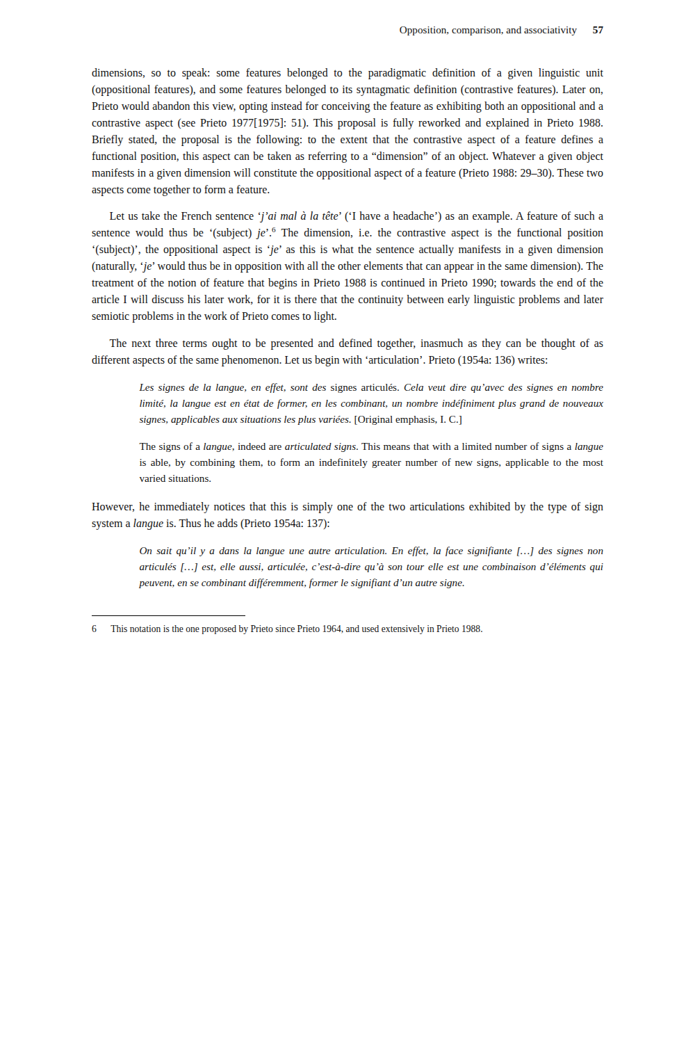Opposition, comparison, and associativity 57
dimensions, so to speak: some features belonged to the paradigmatic definition of a given linguistic unit (oppositional features), and some features belonged to its syntagmatic definition (contrastive features). Later on, Prieto would abandon this view, opting instead for conceiving the feature as exhibiting both an oppositional and a contrastive aspect (see Prieto 1977[1975]: 51). This proposal is fully reworked and explained in Prieto 1988. Briefly stated, the proposal is the following: to the extent that the contrastive aspect of a feature defines a functional position, this aspect can be taken as referring to a “dimension” of an object. Whatever a given object manifests in a given dimension will constitute the oppositional aspect of a feature (Prieto 1988: 29–30). These two aspects come together to form a feature.
Let us take the French sentence ‘j’ai mal à la tête’ (‘I have a headache’) as an example. A feature of such a sentence would thus be ‘(subject) je’.6 The dimension, i.e. the contrastive aspect is the functional position ‘(subject)’, the oppositional aspect is ‘je’ as this is what the sentence actually manifests in a given dimension (naturally, ‘je’ would thus be in opposition with all the other elements that can appear in the same dimension). The treatment of the notion of feature that begins in Prieto 1988 is continued in Prieto 1990; towards the end of the article I will discuss his later work, for it is there that the continuity between early linguistic problems and later semiotic problems in the work of Prieto comes to light.
The next three terms ought to be presented and defined together, inasmuch as they can be thought of as different aspects of the same phenomenon. Let us begin with ‘articulation’. Prieto (1954a: 136) writes:
Les signes de la langue, en effet, sont des signes articulés. Cela veut dire qu’avec des signes en nombre limité, la langue est en état de former, en les combinant, un nombre indéfiniment plus grand de nouveaux signes, applicables aux situations les plus variées. [Original emphasis, I. C.]
The signs of a langue, indeed are articulated signs. This means that with a limited number of signs a langue is able, by combining them, to form an indefinitely greater number of new signs, applicable to the most varied situations.
However, he immediately notices that this is simply one of the two articulations exhibited by the type of sign system a langue is. Thus he adds (Prieto 1954a: 137):
On sait qu’il y a dans la langue une autre articulation. En effet, la face signifiante […] des signes non articulés […] est, elle aussi, articulée, c’est-à-dire qu’à son tour elle est une combinaison d’éléments qui peuvent, en se combinant différemment, former le signifiant d’un autre signe.
6 This notation is the one proposed by Prieto since Prieto 1964, and used extensively in Prieto 1988.